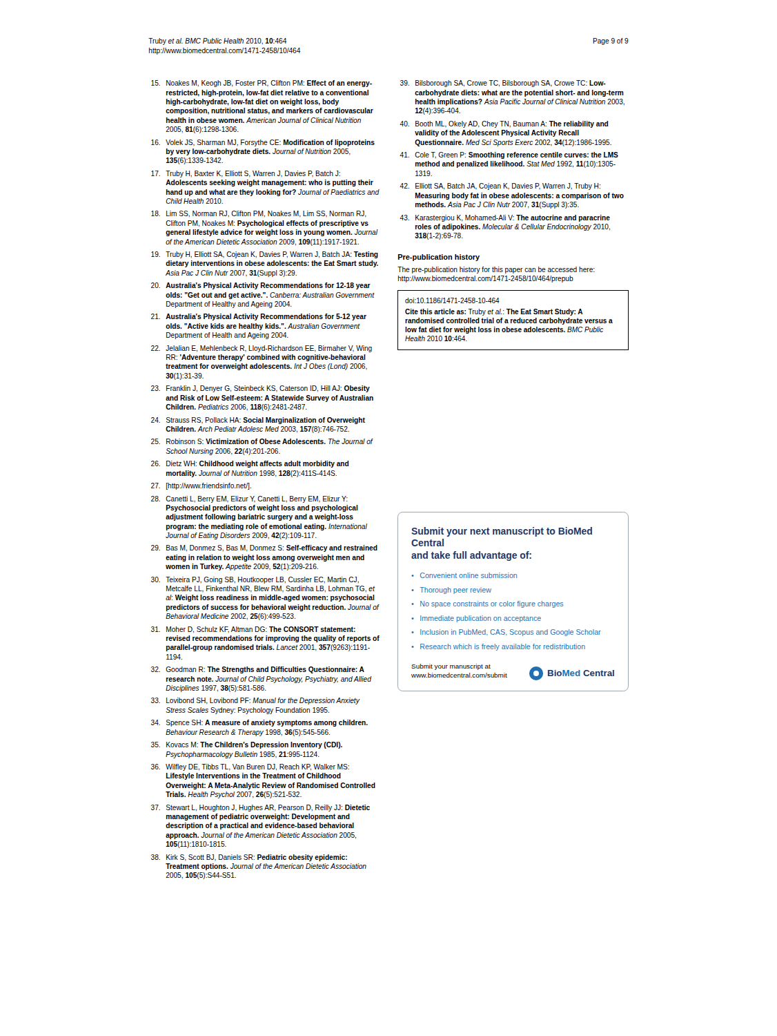Truby et al. BMC Public Health 2010, 10:464
http://www.biomedcentral.com/1471-2458/10/464
Page 9 of 9
15. Noakes M, Keogh JB, Foster PR, Clifton PM: Effect of an energy-restricted, high-protein, low-fat diet relative to a conventional high-carbohydrate, low-fat diet on weight loss, body composition, nutritional status, and markers of cardiovascular health in obese women. American Journal of Clinical Nutrition 2005, 81(6):1298-1306.
16. Volek JS, Sharman MJ, Forsythe CE: Modification of lipoproteins by very low-carbohydrate diets. Journal of Nutrition 2005, 135(6):1339-1342.
17. Truby H, Baxter K, Elliott S, Warren J, Davies P, Batch J: Adolescents seeking weight management: who is putting their hand up and what are they looking for? Journal of Paediatrics and Child Health 2010.
18. Lim SS, Norman RJ, Clifton PM, Noakes M, Lim SS, Norman RJ, Clifton PM, Noakes M: Psychological effects of prescriptive vs general lifestyle advice for weight loss in young women. Journal of the American Dietetic Association 2009, 109(11):1917-1921.
19. Truby H, Elliott SA, Cojean K, Davies P, Warren J, Batch JA: Testing dietary interventions in obese adolescents: the Eat Smart study. Asia Pac J Clin Nutr 2007, 31(Suppl 3):29.
20. Australia's Physical Activity Recommendations for 12-18 year olds: "Get out and get active.". Canberra: Australian Government Department of Healthy and Ageing 2004.
21. Australia's Physical Activity Recommendations for 5-12 year olds. "Active kids are healthy kids.". Australian Government Department of Health and Ageing 2004.
22. Jelalian E, Mehlenbeck R, Lloyd-Richardson EE, Birmaher V, Wing RR: 'Adventure therapy' combined with cognitive-behavioral treatment for overweight adolescents. Int J Obes (Lond) 2006, 30(1):31-39.
23. Franklin J, Denyer G, Steinbeck KS, Caterson ID, Hill AJ: Obesity and Risk of Low Self-esteem: A Statewide Survey of Australian Children. Pediatrics 2006, 118(6):2481-2487.
24. Strauss RS, Pollack HA: Social Marginalization of Overweight Children. Arch Pediatr Adolesc Med 2003, 157(8):746-752.
25. Robinson S: Victimization of Obese Adolescents. The Journal of School Nursing 2006, 22(4):201-206.
26. Dietz WH: Childhood weight affects adult morbidity and mortality. Journal of Nutrition 1998, 128(2):411S-414S.
27.[http://www.friendsinfo.net/].
28. Canetti L, Berry EM, Elizur Y, Canetti L, Berry EM, Elizur Y: Psychosocial predictors of weight loss and psychological adjustment following bariatric surgery and a weight-loss program: the mediating role of emotional eating. International Journal of Eating Disorders 2009, 42(2):109-117.
29. Bas M, Donmez S, Bas M, Donmez S: Self-efficacy and restrained eating in relation to weight loss among overweight men and women in Turkey. Appetite 2009, 52(1):209-216.
30. Teixeira PJ, Going SB, Houtkooper LB, Cussler EC, Martin CJ, Metcalfe LL, Finkenthal NR, Blew RM, Sardinha LB, Lohman TG, et al: Weight loss readiness in middle-aged women: psychosocial predictors of success for behavioral weight reduction. Journal of Behavioral Medicine 2002, 25(6):499-523.
31. Moher D, Schulz KF, Altman DG: The CONSORT statement: revised recommendations for improving the quality of reports of parallel-group randomised trials. Lancet 2001, 357(9263):1191-1194.
32. Goodman R: The Strengths and Difficulties Questionnaire: A research note. Journal of Child Psychology, Psychiatry, and Allied Disciplines 1997, 38(5):581-586.
33. Lovibond SH, Lovibond PF: Manual for the Depression Anxiety Stress Scales Sydney: Psychology Foundation 1995.
34. Spence SH: A measure of anxiety symptoms among children. Behaviour Research & Therapy 1998, 36(5):545-566.
35. Kovacs M: The Children's Depression Inventory (CDI). Psychopharmacology Bulletin 1985, 21:995-1124.
36. Wilfley DE, Tibbs TL, Van Buren DJ, Reach KP, Walker MS: Lifestyle Interventions in the Treatment of Childhood Overweight: A Meta-Analytic Review of Randomised Controlled Trials. Health Psychol 2007, 26(5):521-532.
37. Stewart L, Houghton J, Hughes AR, Pearson D, Reilly JJ: Dietetic management of pediatric overweight: Development and description of a practical and evidence-based behavioral approach. Journal of the American Dietetic Association 2005, 105(11):1810-1815.
38. Kirk S, Scott BJ, Daniels SR: Pediatric obesity epidemic: Treatment options. Journal of the American Dietetic Association 2005, 105(5):S44-S51.
39. Bilsborough SA, Crowe TC, Bilsborough SA, Crowe TC: Low-carbohydrate diets: what are the potential short- and long-term health implications? Asia Pacific Journal of Clinical Nutrition 2003, 12(4):396-404.
40. Booth ML, Okely AD, Chey TN, Bauman A: The reliability and validity of the Adolescent Physical Activity Recall Questionnaire. Med Sci Sports Exerc 2002, 34(12):1986-1995.
41. Cole T, Green P: Smoothing reference centile curves: the LMS method and penalized likelihood. Stat Med 1992, 11(10):1305-1319.
42. Elliott SA, Batch JA, Cojean K, Davies P, Warren J, Truby H: Measuring body fat in obese adolescents: a comparison of two methods. Asia Pac J Clin Nutr 2007, 31(Suppl 3):35.
43. Karastergiou K, Mohamed-Ali V: The autocrine and paracrine roles of adipokines. Molecular & Cellular Endocrinology 2010, 318(1-2):69-78.
Pre-publication history
The pre-publication history for this paper can be accessed here:
http://www.biomedcentral.com/1471-2458/10/464/prepub
doi:10.1186/1471-2458-10-464
Cite this article as: Truby et al.: The Eat Smart Study: A randomised controlled trial of a reduced carbohydrate versus a low fat diet for weight loss in obese adolescents. BMC Public Health 2010 10:464.
Submit your next manuscript to BioMed Central
and take full advantage of:
Convenient online submission
Thorough peer review
No space constraints or color figure charges
Immediate publication on acceptance
Inclusion in PubMed, CAS, Scopus and Google Scholar
Research which is freely available for redistribution
Submit your manuscript at
www.biomedcentral.com/submit
Bio Med Central